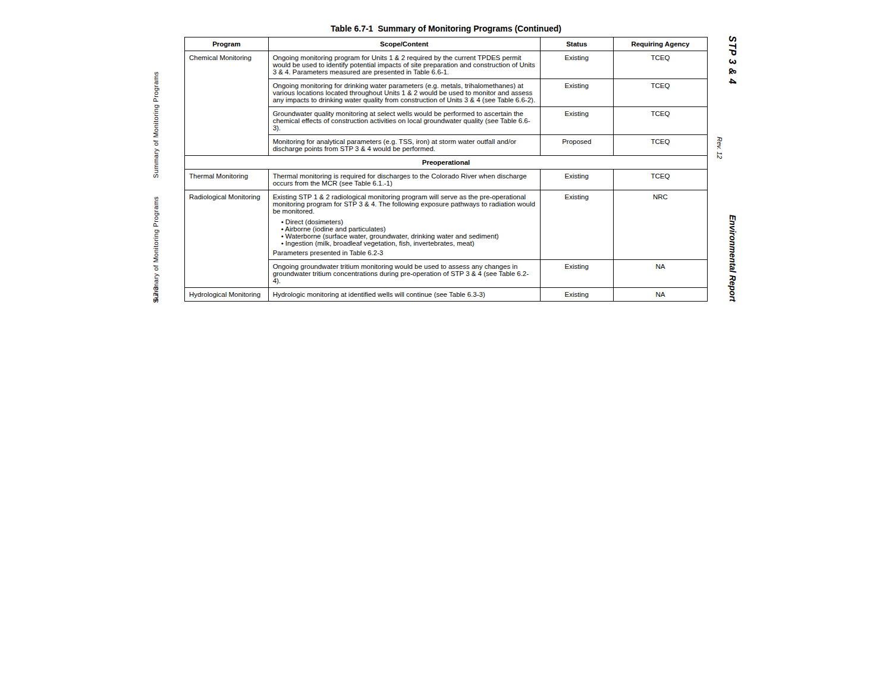Summary of Monitoring Programs
Summary of Monitoring Programs
STP 3 & 4
Rev. 12
Environmental Report
6.7-3
Table 6.7-1 Summary of Monitoring Programs (Continued)
| Program | Scope/Content | Status | Requiring Agency |
| --- | --- | --- | --- |
| Chemical Monitoring | Ongoing monitoring program for Units 1 & 2 required by the current TPDES permit would be used to identify potential impacts of site preparation and construction of Units 3 & 4. Parameters measured are presented in Table 6.6-1. | Existing | TCEQ |
| Ongoing monitoring for drinking water parameters (e.g. metals, trihalomethanes) at various locations located throughout Units 1 & 2 would be used to monitor and assess any impacts to drinking water quality from construction of Units 3 & 4 (see Table 6.6-2). | Existing | TCEQ |
| Groundwater quality monitoring at select wells would be performed to ascertain the chemical effects of construction activities on local groundwater quality (see Table 6.6-3). | Existing | TCEQ |
| Monitoring for analytical parameters (e.g. TSS, iron) at storm water outfall and/or discharge points from STP 3 & 4 would be performed. | Proposed | TCEQ |
| Preoperational |
| Thermal Monitoring | Thermal monitoring is required for discharges to the Colorado River when discharge occurs from the MCR (see Table 6.1.-1) | Existing | TCEQ |
| Radiological Monitoring | Existing STP 1 & 2 radiological monitoring program will serve as the pre-operational monitoring program for STP 3 & 4. The following exposure pathways to radiation would be monitored. • Direct (dosimeters) • Airborne (iodine and particulates) • Waterborne (surface water, groundwater, drinking water and sediment) • Ingestion (milk, broadleaf vegetation, fish, invertebrates, meat) Parameters presented in Table 6.2-3 | Existing | NRC |
| Ongoing groundwater tritium monitoring would be used to assess any changes in groundwater tritium concentrations during pre-operation of STP 3 & 4 (see Table 6.2-4). | Existing | NA |
| Hydrological Monitoring | Hydrologic monitoring at identified wells will continue (see Table 6.3-3) | Existing | NA |